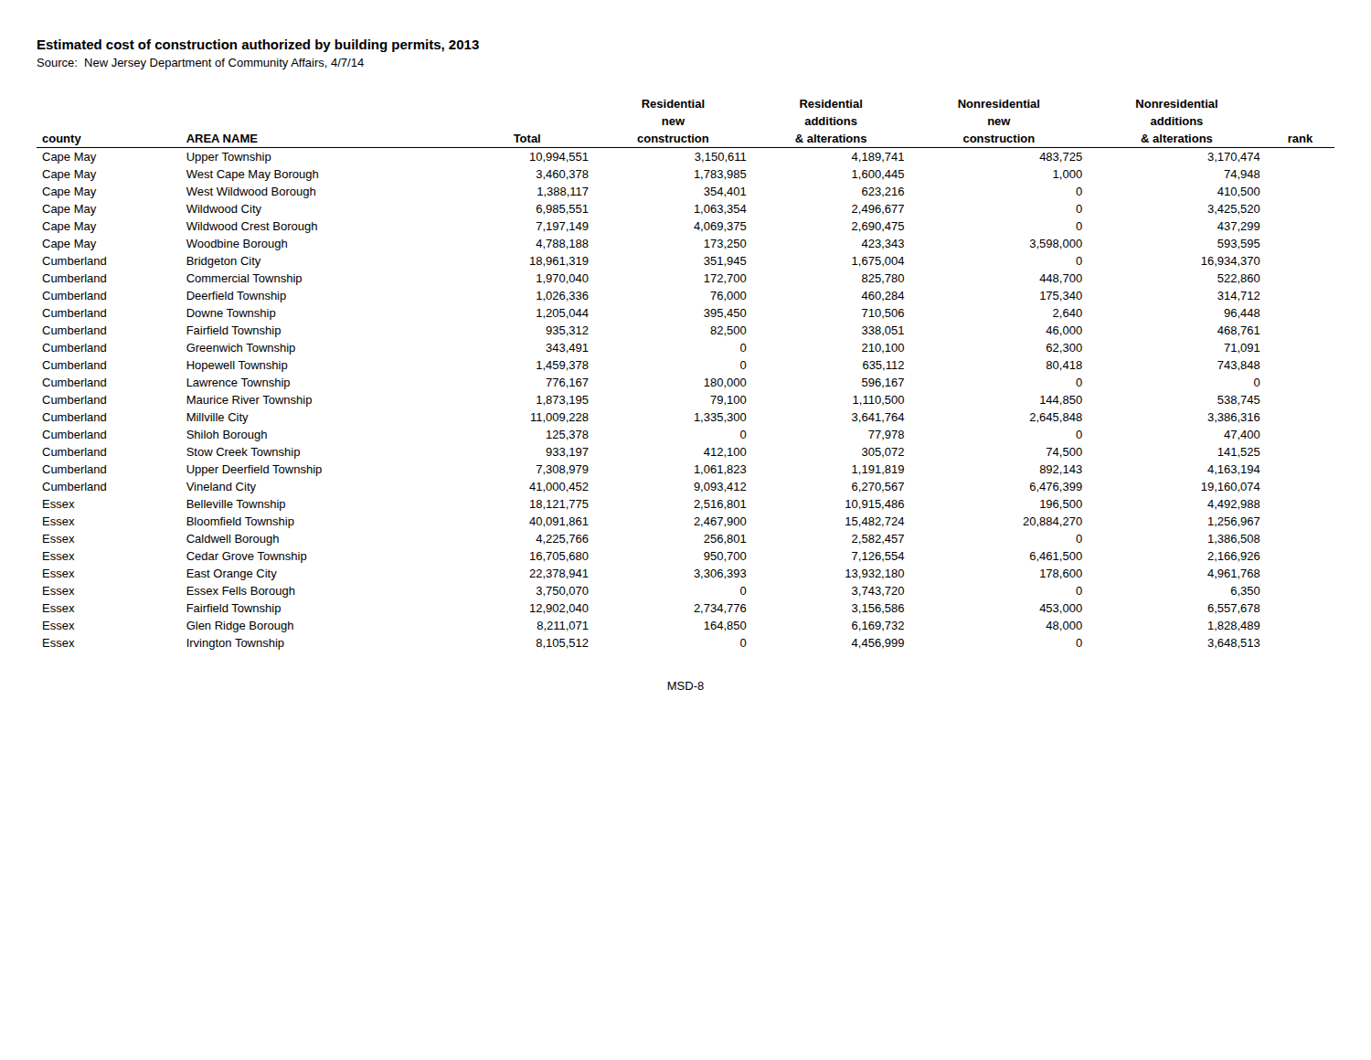Estimated cost of construction authorized by building permits, 2013
Source: New Jersey Department of Community Affairs, 4/7/14
| | | | Residential | Residential | Nonresidential | Nonresidential | |
| --- | --- | --- | --- | --- | --- | --- | --- |
| | | | new | additions | new | additions | |
| county | AREA NAME | Total | construction | & alterations | construction | & alterations | rank |
| Cape May | Upper Township | 10,994,551 | 3,150,611 | 4,189,741 | 483,725 | 3,170,474 | |
| Cape May | West Cape May Borough | 3,460,378 | 1,783,985 | 1,600,445 | 1,000 | 74,948 | |
| Cape May | West Wildwood Borough | 1,388,117 | 354,401 | 623,216 | 0 | 410,500 | |
| Cape May | Wildwood City | 6,985,551 | 1,063,354 | 2,496,677 | 0 | 3,425,520 | |
| Cape May | Wildwood Crest Borough | 7,197,149 | 4,069,375 | 2,690,475 | 0 | 437,299 | |
| Cape May | Woodbine Borough | 4,788,188 | 173,250 | 423,343 | 3,598,000 | 593,595 | |
| Cumberland | Bridgeton City | 18,961,319 | 351,945 | 1,675,004 | 0 | 16,934,370 | |
| Cumberland | Commercial Township | 1,970,040 | 172,700 | 825,780 | 448,700 | 522,860 | |
| Cumberland | Deerfield Township | 1,026,336 | 76,000 | 460,284 | 175,340 | 314,712 | |
| Cumberland | Downe Township | 1,205,044 | 395,450 | 710,506 | 2,640 | 96,448 | |
| Cumberland | Fairfield Township | 935,312 | 82,500 | 338,051 | 46,000 | 468,761 | |
| Cumberland | Greenwich Township | 343,491 | 0 | 210,100 | 62,300 | 71,091 | |
| Cumberland | Hopewell Township | 1,459,378 | 0 | 635,112 | 80,418 | 743,848 | |
| Cumberland | Lawrence Township | 776,167 | 180,000 | 596,167 | 0 | 0 | |
| Cumberland | Maurice River Township | 1,873,195 | 79,100 | 1,110,500 | 144,850 | 538,745 | |
| Cumberland | Millville City | 11,009,228 | 1,335,300 | 3,641,764 | 2,645,848 | 3,386,316 | |
| Cumberland | Shiloh Borough | 125,378 | 0 | 77,978 | 0 | 47,400 | |
| Cumberland | Stow Creek Township | 933,197 | 412,100 | 305,072 | 74,500 | 141,525 | |
| Cumberland | Upper Deerfield Township | 7,308,979 | 1,061,823 | 1,191,819 | 892,143 | 4,163,194 | |
| Cumberland | Vineland City | 41,000,452 | 9,093,412 | 6,270,567 | 6,476,399 | 19,160,074 | |
| Essex | Belleville Township | 18,121,775 | 2,516,801 | 10,915,486 | 196,500 | 4,492,988 | |
| Essex | Bloomfield Township | 40,091,861 | 2,467,900 | 15,482,724 | 20,884,270 | 1,256,967 | |
| Essex | Caldwell Borough | 4,225,766 | 256,801 | 2,582,457 | 0 | 1,386,508 | |
| Essex | Cedar Grove Township | 16,705,680 | 950,700 | 7,126,554 | 6,461,500 | 2,166,926 | |
| Essex | East Orange City | 22,378,941 | 3,306,393 | 13,932,180 | 178,600 | 4,961,768 | |
| Essex | Essex Fells Borough | 3,750,070 | 0 | 3,743,720 | 0 | 6,350 | |
| Essex | Fairfield Township | 12,902,040 | 2,734,776 | 3,156,586 | 453,000 | 6,557,678 | |
| Essex | Glen Ridge Borough | 8,211,071 | 164,850 | 6,169,732 | 48,000 | 1,828,489 | |
| Essex | Irvington Township | 8,105,512 | 0 | 4,456,999 | 0 | 3,648,513 | |
| MSD-8 |